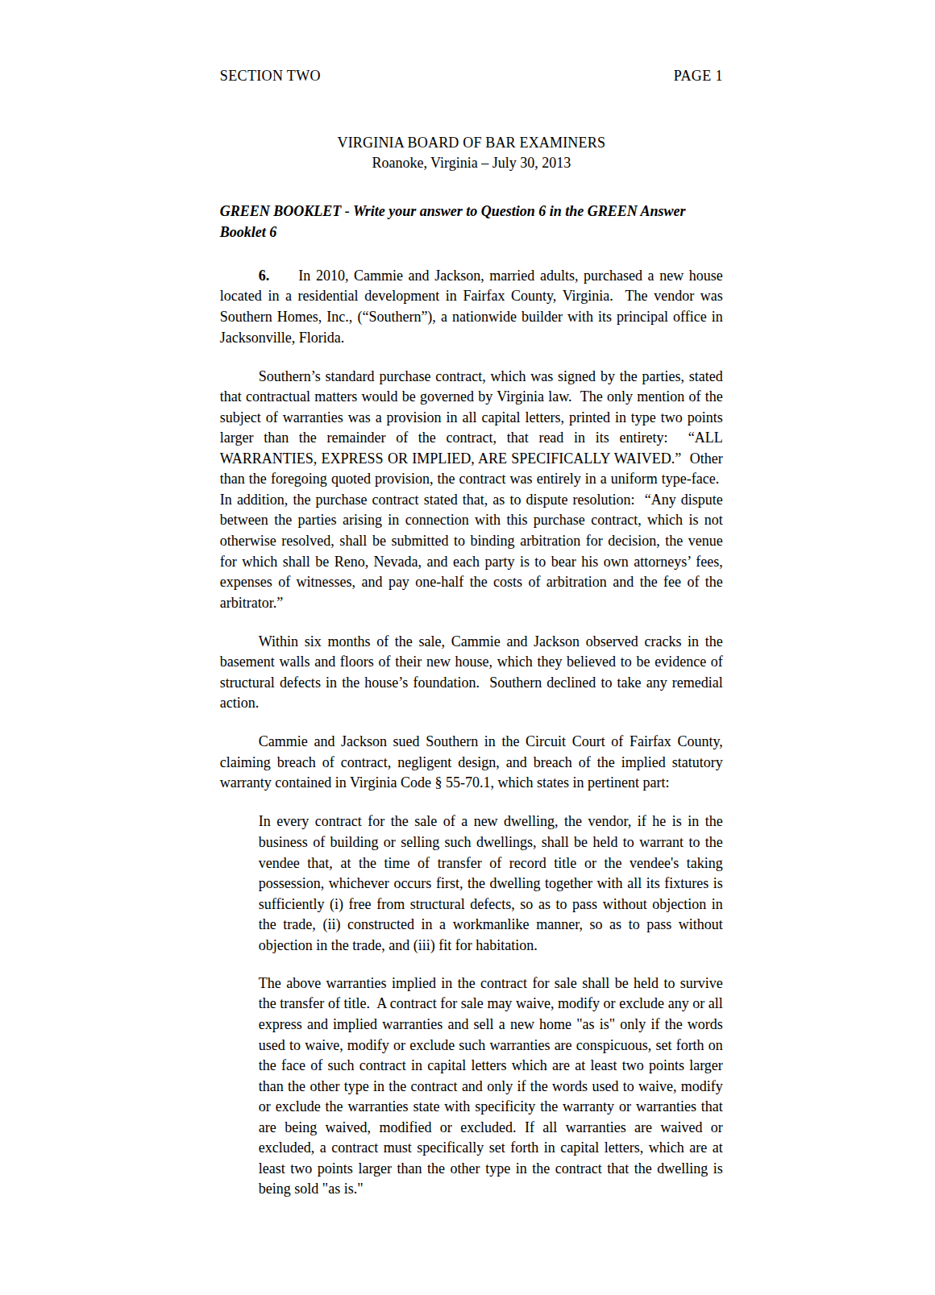SECTION TWO PAGE 1
VIRGINIA BOARD OF BAR EXAMINERS
Roanoke, Virginia – July 30, 2013
GREEN BOOKLET - Write your answer to Question 6 in the GREEN Answer Booklet 6
6.  In 2010, Cammie and Jackson, married adults, purchased a new house located in a residential development in Fairfax County, Virginia. The vendor was Southern Homes, Inc., (“Southern”), a nationwide builder with its principal office in Jacksonville, Florida.
Southern’s standard purchase contract, which was signed by the parties, stated that contractual matters would be governed by Virginia law. The only mention of the subject of warranties was a provision in all capital letters, printed in type two points larger than the remainder of the contract, that read in its entirety: “ALL WARRANTIES, EXPRESS OR IMPLIED, ARE SPECIFICALLY WAIVED.” Other than the foregoing quoted provision, the contract was entirely in a uniform type-face. In addition, the purchase contract stated that, as to dispute resolution: “Any dispute between the parties arising in connection with this purchase contract, which is not otherwise resolved, shall be submitted to binding arbitration for decision, the venue for which shall be Reno, Nevada, and each party is to bear his own attorneys’ fees, expenses of witnesses, and pay one-half the costs of arbitration and the fee of the arbitrator.”
Within six months of the sale, Cammie and Jackson observed cracks in the basement walls and floors of their new house, which they believed to be evidence of structural defects in the house’s foundation. Southern declined to take any remedial action.
Cammie and Jackson sued Southern in the Circuit Court of Fairfax County, claiming breach of contract, negligent design, and breach of the implied statutory warranty contained in Virginia Code § 55-70.1, which states in pertinent part:
In every contract for the sale of a new dwelling, the vendor, if he is in the business of building or selling such dwellings, shall be held to warrant to the vendee that, at the time of transfer of record title or the vendee's taking possession, whichever occurs first, the dwelling together with all its fixtures is sufficiently (i) free from structural defects, so as to pass without objection in the trade, (ii) constructed in a workmanlike manner, so as to pass without objection in the trade, and (iii) fit for habitation.
The above warranties implied in the contract for sale shall be held to survive the transfer of title. A contract for sale may waive, modify or exclude any or all express and implied warranties and sell a new home "as is" only if the words used to waive, modify or exclude such warranties are conspicuous, set forth on the face of such contract in capital letters which are at least two points larger than the other type in the contract and only if the words used to waive, modify or exclude the warranties state with specificity the warranty or warranties that are being waived, modified or excluded. If all warranties are waived or excluded, a contract must specifically set forth in capital letters, which are at least two points larger than the other type in the contract that the dwelling is being sold "as is."